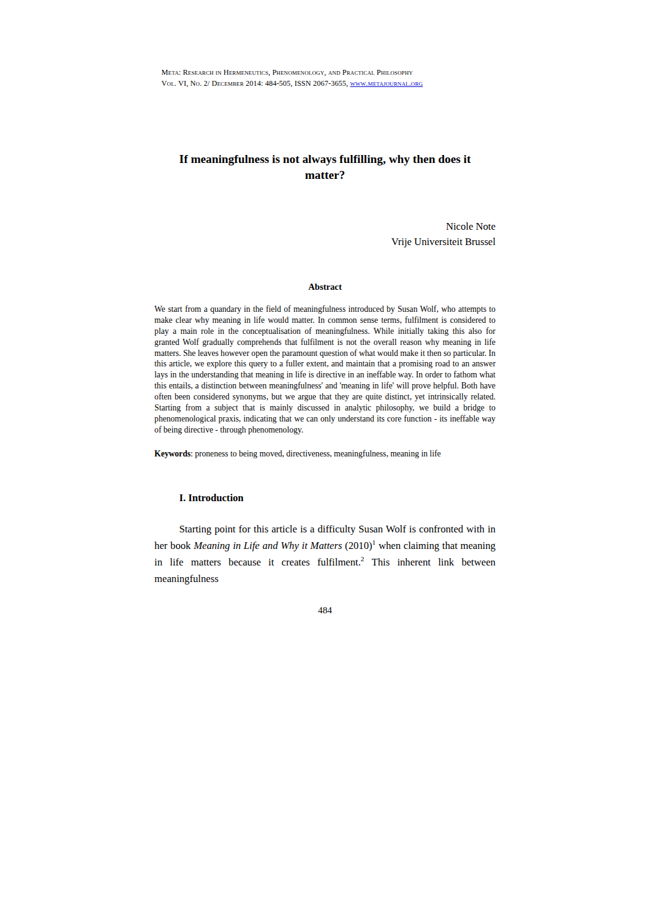Meta: Research in Hermeneutics, Phenomenology, and Practical Philosophy
Vol. VI, No. 2/ December 2014: 484-505, ISSN 2067-3655, www.metajournal.org
If meaningfulness is not always fulfilling, why then does it matter?
Nicole Note
Vrije Universiteit Brussel
Abstract
We start from a quandary in the field of meaningfulness introduced by Susan Wolf, who attempts to make clear why meaning in life would matter. In common sense terms, fulfilment is considered to play a main role in the conceptualisation of meaningfulness. While initially taking this also for granted Wolf gradually comprehends that fulfilment is not the overall reason why meaning in life matters. She leaves however open the paramount question of what would make it then so particular. In this article, we explore this query to a fuller extent, and maintain that a promising road to an answer lays in the understanding that meaning in life is directive in an ineffable way. In order to fathom what this entails, a distinction between meaningfulness' and 'meaning in life' will prove helpful. Both have often been considered synonyms, but we argue that they are quite distinct, yet intrinsically related. Starting from a subject that is mainly discussed in analytic philosophy, we build a bridge to phenomenological praxis, indicating that we can only understand its core function - its ineffable way of being directive - through phenomenology.
Keywords: proneness to being moved, directiveness, meaningfulness, meaning in life
I. Introduction
Starting point for this article is a difficulty Susan Wolf is confronted with in her book Meaning in Life and Why it Matters (2010)1 when claiming that meaning in life matters because it creates fulfilment.2 This inherent link between meaningfulness
484